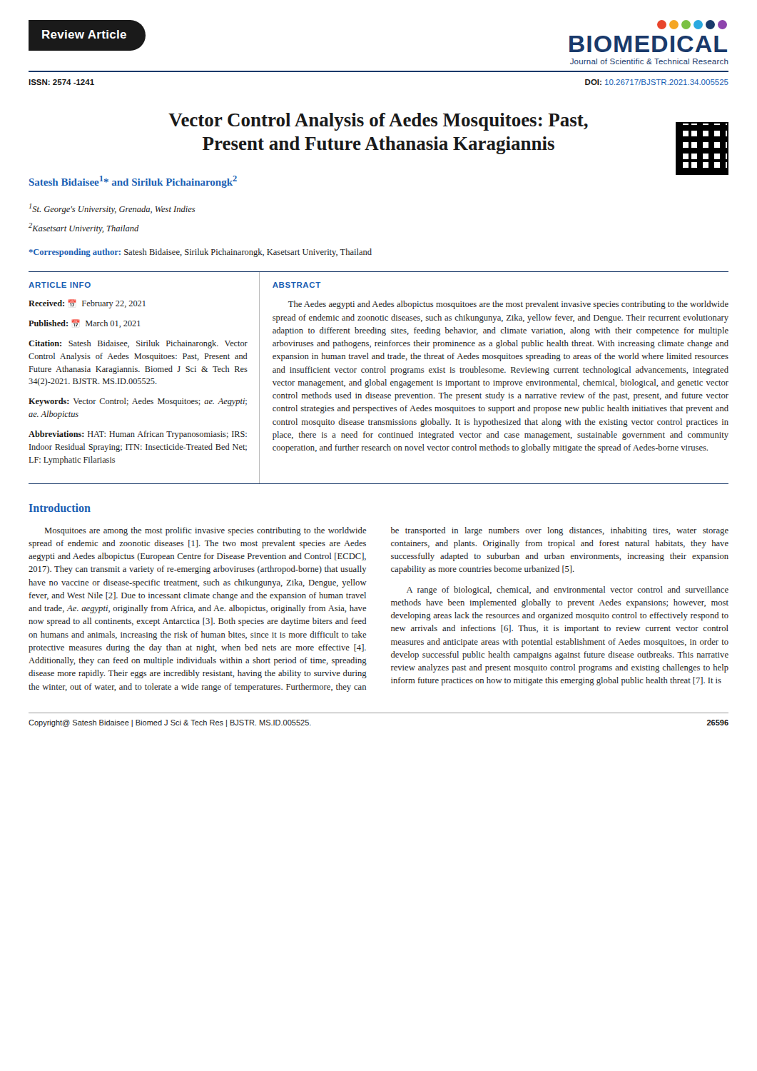Review Article
BIOMEDICAL
Journal of Scientific & Technical Research
ISSN: 2574 -1241
DOI: 10.26717/BJSTR.2021.34.005525
Vector Control Analysis of Aedes Mosquitoes: Past,
Present and Future Athanasia Karagiannis
Satesh Bidaisee1* and Siriluk Pichainarongk2
1St. George's University, Grenada, West Indies
2Kasetsart Univerity, Thailand
*Corresponding author: Satesh Bidaisee, Siriluk Pichainarongk, Kasetsart Univerity, Thailand
ARTICLE INFO
Received: February 22, 2021
Published: March 01, 2021
Citation: Satesh Bidaisee, Siriluk Pichainarongk. Vector Control Analysis of Aedes Mosquitoes: Past, Present and Future Athanasia Karagiannis. Biomed J Sci & Tech Res 34(2)-2021. BJSTR. MS.ID.005525.
Keywords: Vector Control; Aedes Mosquitoes; ae. Aegypti; ae. Albopictus
Abbreviations: HAT: Human African Trypanosomiasis; IRS: Indoor Residual Spraying; ITN: Insecticide-Treated Bed Net; LF: Lymphatic Filariasis
ABSTRACT
The Aedes aegypti and Aedes albopictus mosquitoes are the most prevalent invasive species contributing to the worldwide spread of endemic and zoonotic diseases, such as chikungunya, Zika, yellow fever, and Dengue. Their recurrent evolutionary adaption to different breeding sites, feeding behavior, and climate variation, along with their competence for multiple arboviruses and pathogens, reinforces their prominence as a global public health threat. With increasing climate change and expansion in human travel and trade, the threat of Aedes mosquitoes spreading to areas of the world where limited resources and insufficient vector control programs exist is troublesome. Reviewing current technological advancements, integrated vector management, and global engagement is important to improve environmental, chemical, biological, and genetic vector control methods used in disease prevention. The present study is a narrative review of the past, present, and future vector control strategies and perspectives of Aedes mosquitoes to support and propose new public health initiatives that prevent and control mosquito disease transmissions globally. It is hypothesized that along with the existing vector control practices in place, there is a need for continued integrated vector and case management, sustainable government and community cooperation, and further research on novel vector control methods to globally mitigate the spread of Aedes-borne viruses.
Introduction
Mosquitoes are among the most prolific invasive species contributing to the worldwide spread of endemic and zoonotic diseases [1]. The two most prevalent species are Aedes aegypti and Aedes albopictus (European Centre for Disease Prevention and Control [ECDC], 2017). They can transmit a variety of re-emerging arboviruses (arthropod-borne) that usually have no vaccine or disease-specific treatment, such as chikungunya, Zika, Dengue, yellow fever, and West Nile [2]. Due to incessant climate change and the expansion of human travel and trade, Ae. aegypti, originally from Africa, and Ae. albopictus, originally from Asia, have now spread to all continents, except Antarctica [3]. Both species are daytime biters and feed on humans and animals, increasing the risk of human bites, since it is more difficult to take protective measures during the day than at night, when bed nets are more effective [4]. Additionally, they can feed on multiple individuals within a short period of time, spreading disease more rapidly. Their eggs are incredibly resistant, having the ability to survive during the winter, out of water, and to tolerate a wide range of temperatures. Furthermore, they can be transported in large numbers over long distances, inhabiting tires, water storage containers, and plants. Originally from tropical and forest natural habitats, they have successfully adapted to suburban and urban environments, increasing their expansion capability as more countries become urbanized [5].
A range of biological, chemical, and environmental vector control and surveillance methods have been implemented globally to prevent Aedes expansions; however, most developing areas lack the resources and organized mosquito control to effectively respond to new arrivals and infections [6]. Thus, it is important to review current vector control measures and anticipate areas with potential establishment of Aedes mosquitoes, in order to develop successful public health campaigns against future disease outbreaks. This narrative review analyzes past and present mosquito control programs and existing challenges to help inform future practices on how to mitigate this emerging global public health threat [7]. It is
Copyright@ Satesh Bidaisee | Biomed J Sci & Tech Res | BJSTR. MS.ID.005525.
26596